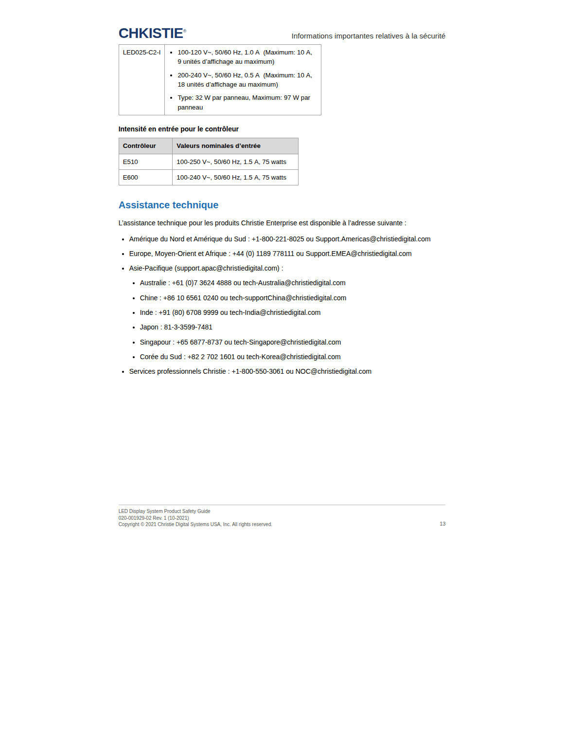CHΚISTIE®
Informations importantes relatives à la sécurité
| LED025-C2-I | 100-120 V~, 50/60 Hz, 1.0 A (Maximum: 10 A, 9 unités d’affichage au maximum) 200-240 V~, 50/60 Hz, 0.5 A (Maximum: 10 A, 18 unités d’affichage au maximum) Type: 32 W par panneau, Maximum: 97 W par panneau |
Intensité en entrée pour le contrôleur
| Contrôleur | Valeurs nominales d’entrée |
| --- | --- |
| E510 | 100-250 V~, 50/60 Hz, 1.5 A, 75 watts |
| E600 | 100-240 V~, 50/60 Hz, 1.5 A, 75 watts |
Assistance technique
L’assistance technique pour les produits Christie Enterprise est disponible à l’adresse suivante :
Amérique du Nord et Amérique du Sud : +1-800-221-8025 ou Support.Americas@christiedigital.com
Europe, Moyen-Orient et Afrique : +44 (0) 1189 778111 ou Support.EMEA@christiedigital.com
Asie-Pacifique (support.apac@christiedigital.com) :
Australie : +61 (0)7 3624 4888 ou tech-Australia@christiedigital.com
Chine : +86 10 6561 0240 ou tech-supportChina@christiedigital.com
Inde : +91 (80) 6708 9999 ou tech-India@christiedigital.com
Japon : 81-3-3599-7481
Singapour : +65 6877-8737 ou tech-Singapore@christiedigital.com
Corée du Sud : +82 2 702 1601 ou tech-Korea@christiedigital.com
Services professionnels Christie : +1-800-550-3061 ou NOC@christiedigital.com
LED Display System Product Safety Guide
020-001929-02 Rev. 1 (10-2021)
Copyright © 2021 Christie Digital Systems USA, Inc. All rights reserved.
13